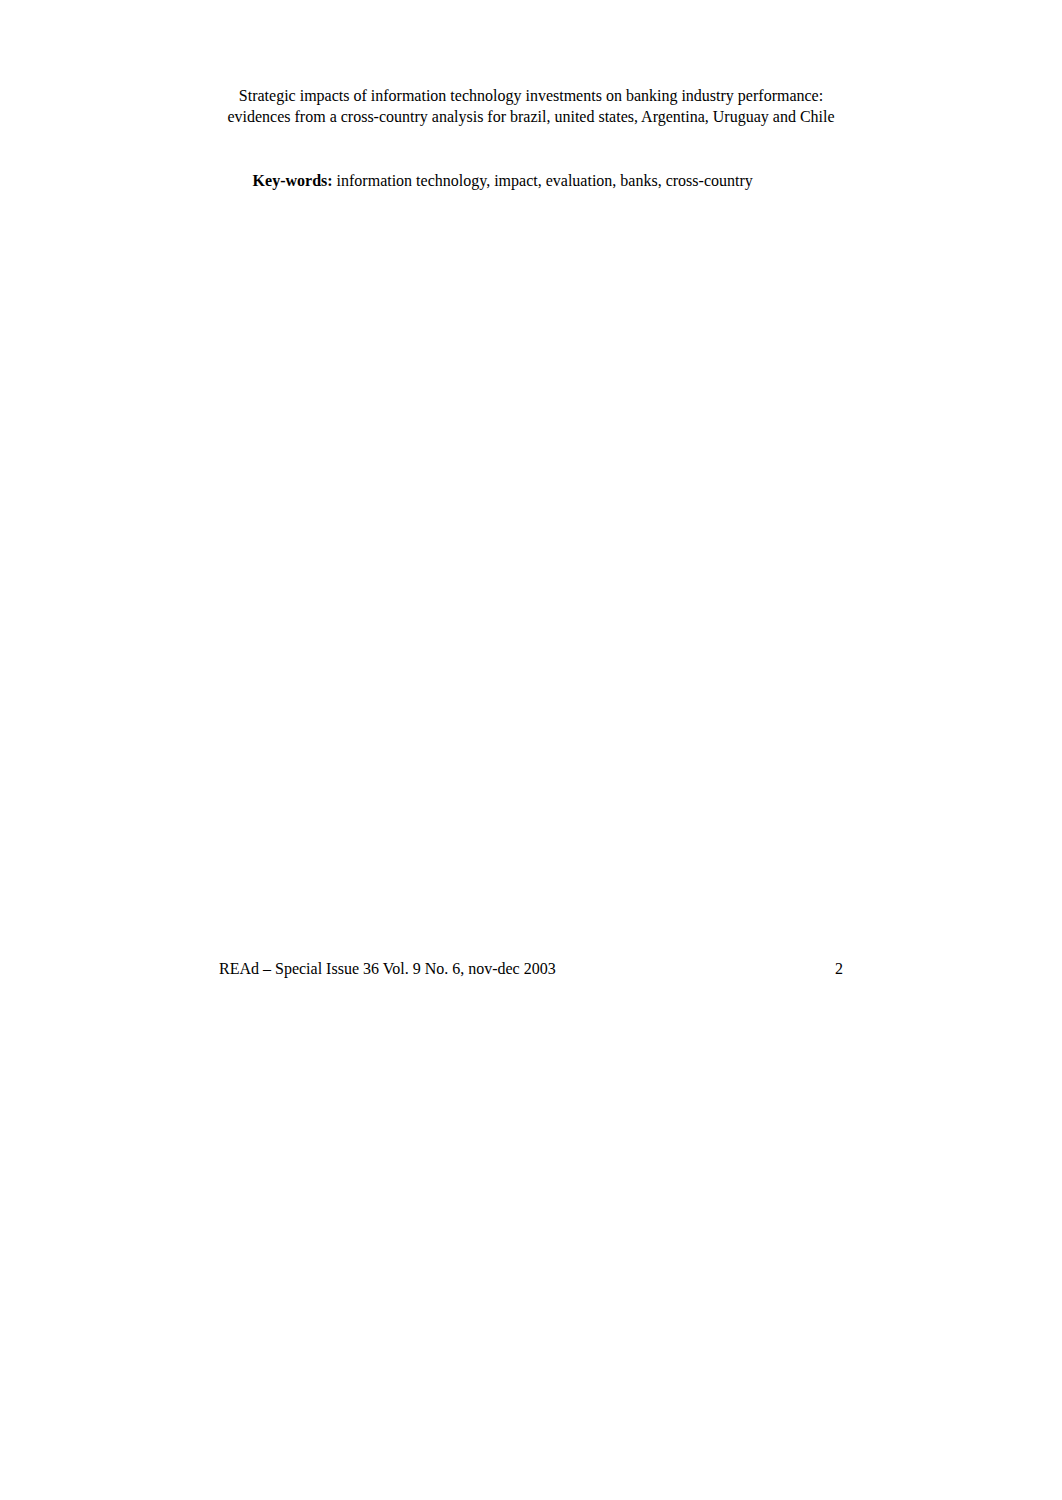Strategic impacts of information technology investments on banking industry performance:
evidences from a cross-country analysis for brazil, united states, Argentina, Uruguay and Chile
Key-words: information technology, impact, evaluation, banks, cross-country
REAd – Special Issue 36 Vol. 9 No. 6, nov-dec 2003 2